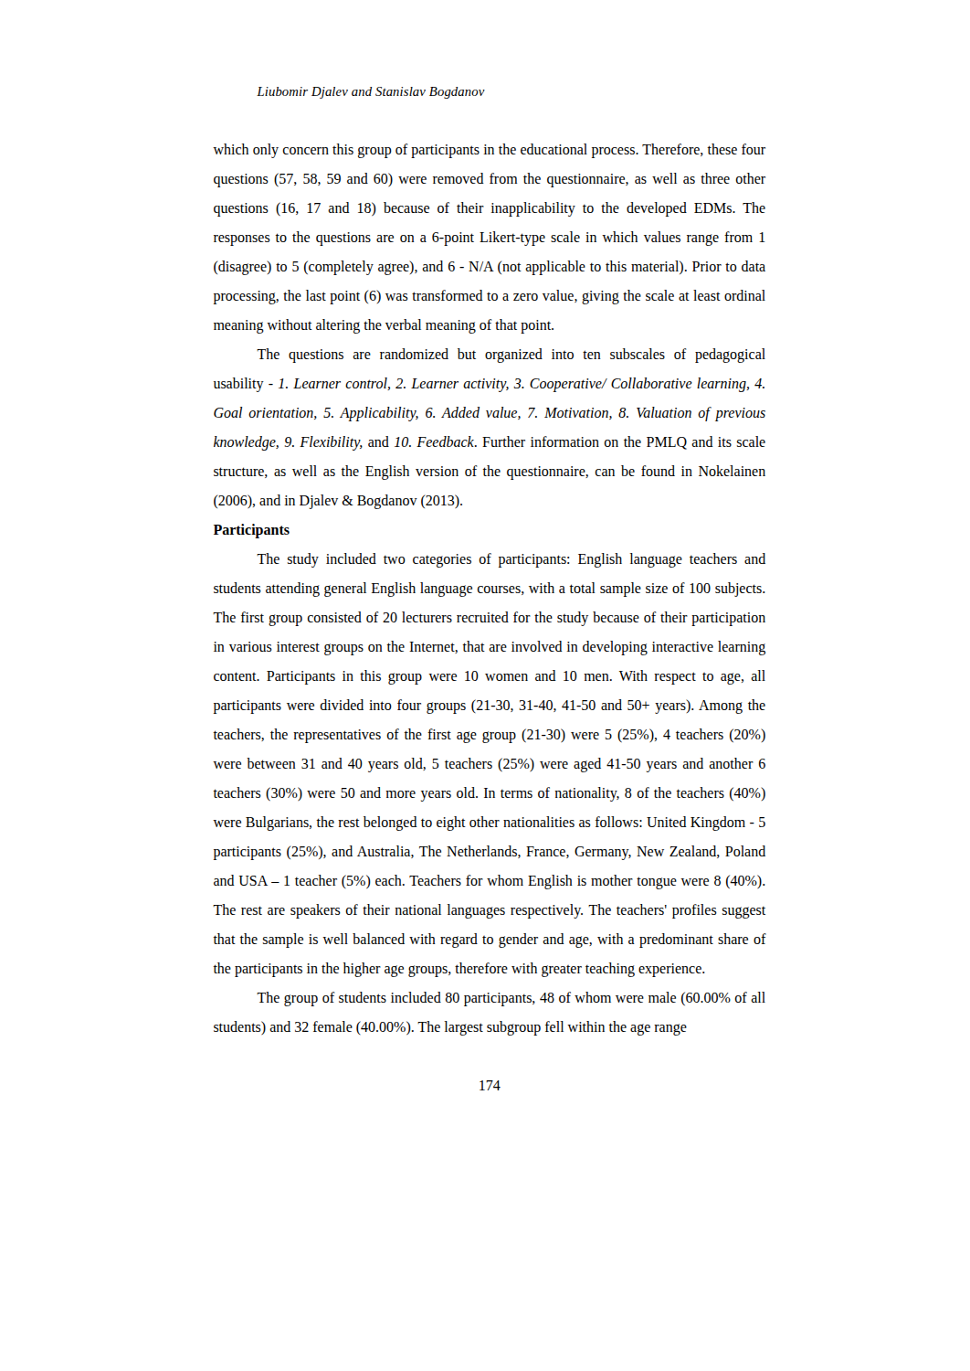Liubomir Djalev and Stanislav Bogdanov
which only concern this group of participants in the educational process. Therefore, these four questions (57, 58, 59 and 60) were removed from the questionnaire, as well as three other questions (16, 17 and 18) because of their inapplicability to the developed EDMs. The responses to the questions are on a 6-point Likert-type scale in which values range from 1 (disagree) to 5 (completely agree), and 6 - N/A (not applicable to this material). Prior to data processing, the last point (6) was transformed to a zero value, giving the scale at least ordinal meaning without altering the verbal meaning of that point.
The questions are randomized but organized into ten subscales of pedagogical usability - 1. Learner control, 2. Learner activity, 3. Cooperative/ Collaborative learning, 4. Goal orientation, 5. Applicability, 6. Added value, 7. Motivation, 8. Valuation of previous knowledge, 9. Flexibility, and 10. Feedback. Further information on the PMLQ and its scale structure, as well as the English version of the questionnaire, can be found in Nokelainen (2006), and in Djalev & Bogdanov (2013).
Participants
The study included two categories of participants: English language teachers and students attending general English language courses, with a total sample size of 100 subjects. The first group consisted of 20 lecturers recruited for the study because of their participation in various interest groups on the Internet, that are involved in developing interactive learning content. Participants in this group were 10 women and 10 men. With respect to age, all participants were divided into four groups (21-30, 31-40, 41-50 and 50+ years). Among the teachers, the representatives of the first age group (21-30) were 5 (25%), 4 teachers (20%) were between 31 and 40 years old, 5 teachers (25%) were aged 41-50 years and another 6 teachers (30%) were 50 and more years old. In terms of nationality, 8 of the teachers (40%) were Bulgarians, the rest belonged to eight other nationalities as follows: United Kingdom - 5 participants (25%), and Australia, The Netherlands, France, Germany, New Zealand, Poland and USA – 1 teacher (5%) each. Teachers for whom English is mother tongue were 8 (40%). The rest are speakers of their national languages respectively. The teachers' profiles suggest that the sample is well balanced with regard to gender and age, with a predominant share of the participants in the higher age groups, therefore with greater teaching experience.
The group of students included 80 participants, 48 of whom were male (60.00% of all students) and 32 female (40.00%). The largest subgroup fell within the age range
174